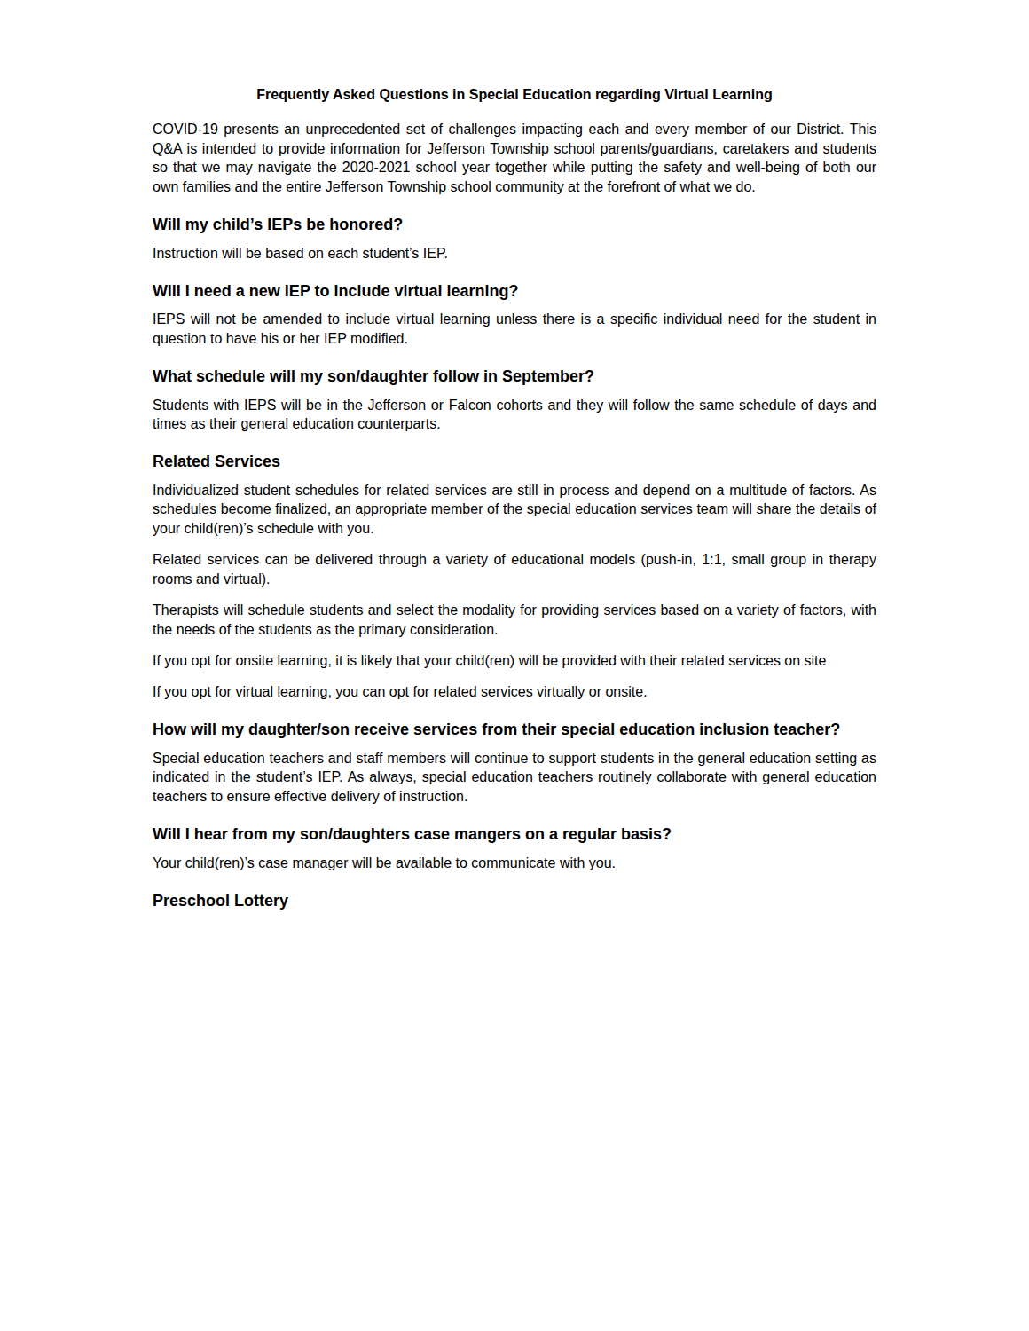Frequently Asked Questions in Special Education regarding Virtual Learning
COVID-19 presents an unprecedented set of challenges impacting each and every member of our District. This Q&A is intended to provide information for Jefferson Township school parents/guardians, caretakers and students so that we may navigate the 2020-2021 school year together while putting the safety and well-being of both our own families and the entire Jefferson Township school community at the forefront of what we do.
Will my child’s IEPs be honored?
Instruction will be based on each student’s IEP.
Will I need a new IEP to include virtual learning?
IEPS will not be amended to include virtual learning unless there is a specific individual need for the student in question to have his or her IEP modified.
What schedule will my son/daughter follow in September?
Students with IEPS will be in the Jefferson or Falcon cohorts and they will follow the same schedule of days and times as their general education counterparts.
Related Services
Individualized student schedules for related services are still in process and depend on a multitude of factors. As schedules become finalized, an appropriate member of the special education services team will share the details of your child(ren)’s schedule with you.
Related services can be delivered through a variety of educational models (push-in, 1:1, small group in therapy rooms and virtual).
Therapists will schedule students and select the modality for providing services based on a variety of factors, with the needs of the students as the primary consideration.
If you opt for onsite learning, it is likely that your child(ren) will be provided with their related services on site
If you opt for virtual learning, you can opt for related services virtually or onsite.
How will my daughter/son receive services from their special education inclusion teacher?
Special education teachers and staff members will continue to support students in the general education setting as indicated in the student’s IEP. As always, special education teachers routinely collaborate with general education teachers to ensure effective delivery of instruction.
Will I hear from my son/daughters case mangers on a regular basis?
Your child(ren)’s case manager will be available to communicate with you.
Preschool Lottery